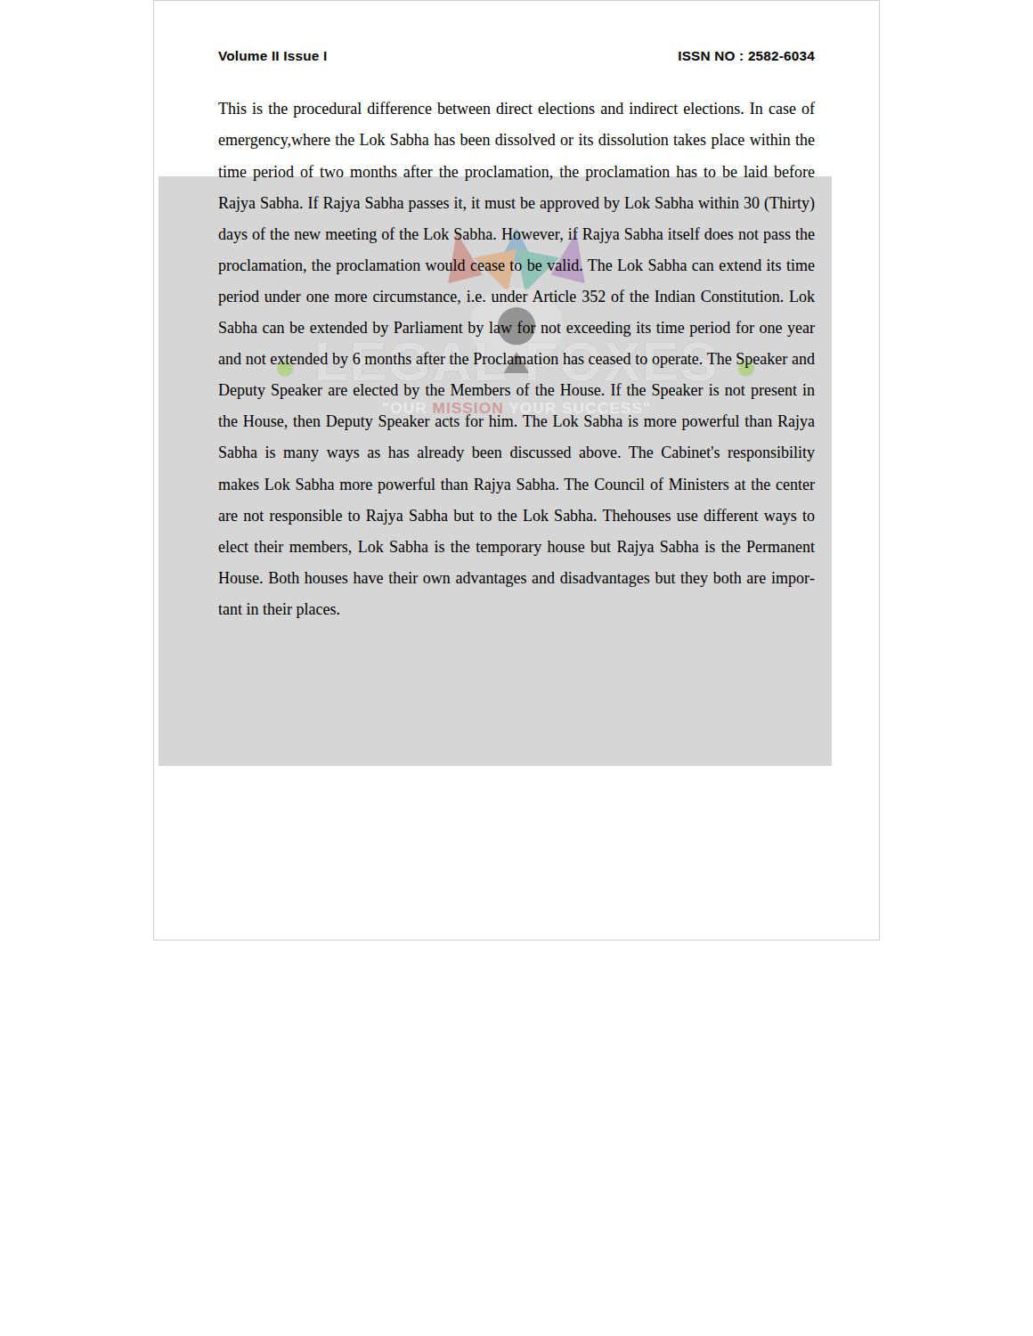Volume II Issue I
ISSN NO : 2582-6034
● LEGAL FOXES ●
"OUR MISSION YOUR SUCCESS"
This is the procedural difference between direct elections and indirect elections. In case of emergency,where the Lok Sabha has been dissolved or its dissolution takes place within the time period of two months after the proclamation, the proclamation has to be laid before Rajya Sabha. If Rajya Sabha passes it, it must be approved by Lok Sabha within 30 (Thirty) days of the new meeting of the Lok Sabha. However, if Rajya Sabha itself does not pass the proclamation, the proclamation would cease to be valid. The Lok Sabha can extend its time period under one more circumstance, i.e. under Article 352 of the Indian Constitution. Lok Sabha can be extended by Parliament by law for not exceeding its time period for one year and not extended by 6 months after the Proclamation has ceased to operate. The Speaker and Deputy Speaker are elected by the Members of the House. If the Speaker is not present in the House, then Deputy Speaker acts for him. The Lok Sabha is more powerful than Rajya Sabha is many ways as has already been discussed above. The Cabinet's responsibility makes Lok Sabha more powerful than Rajya Sabha. The Council of Ministers at the center are not responsible to Rajya Sabha but to the Lok Sabha. Thehouses use different ways to elect their members, Lok Sabha is the temporary house but Rajya Sabha is the Permanent House. Both houses have their own advantages and disadvantages but they both are important in their places.